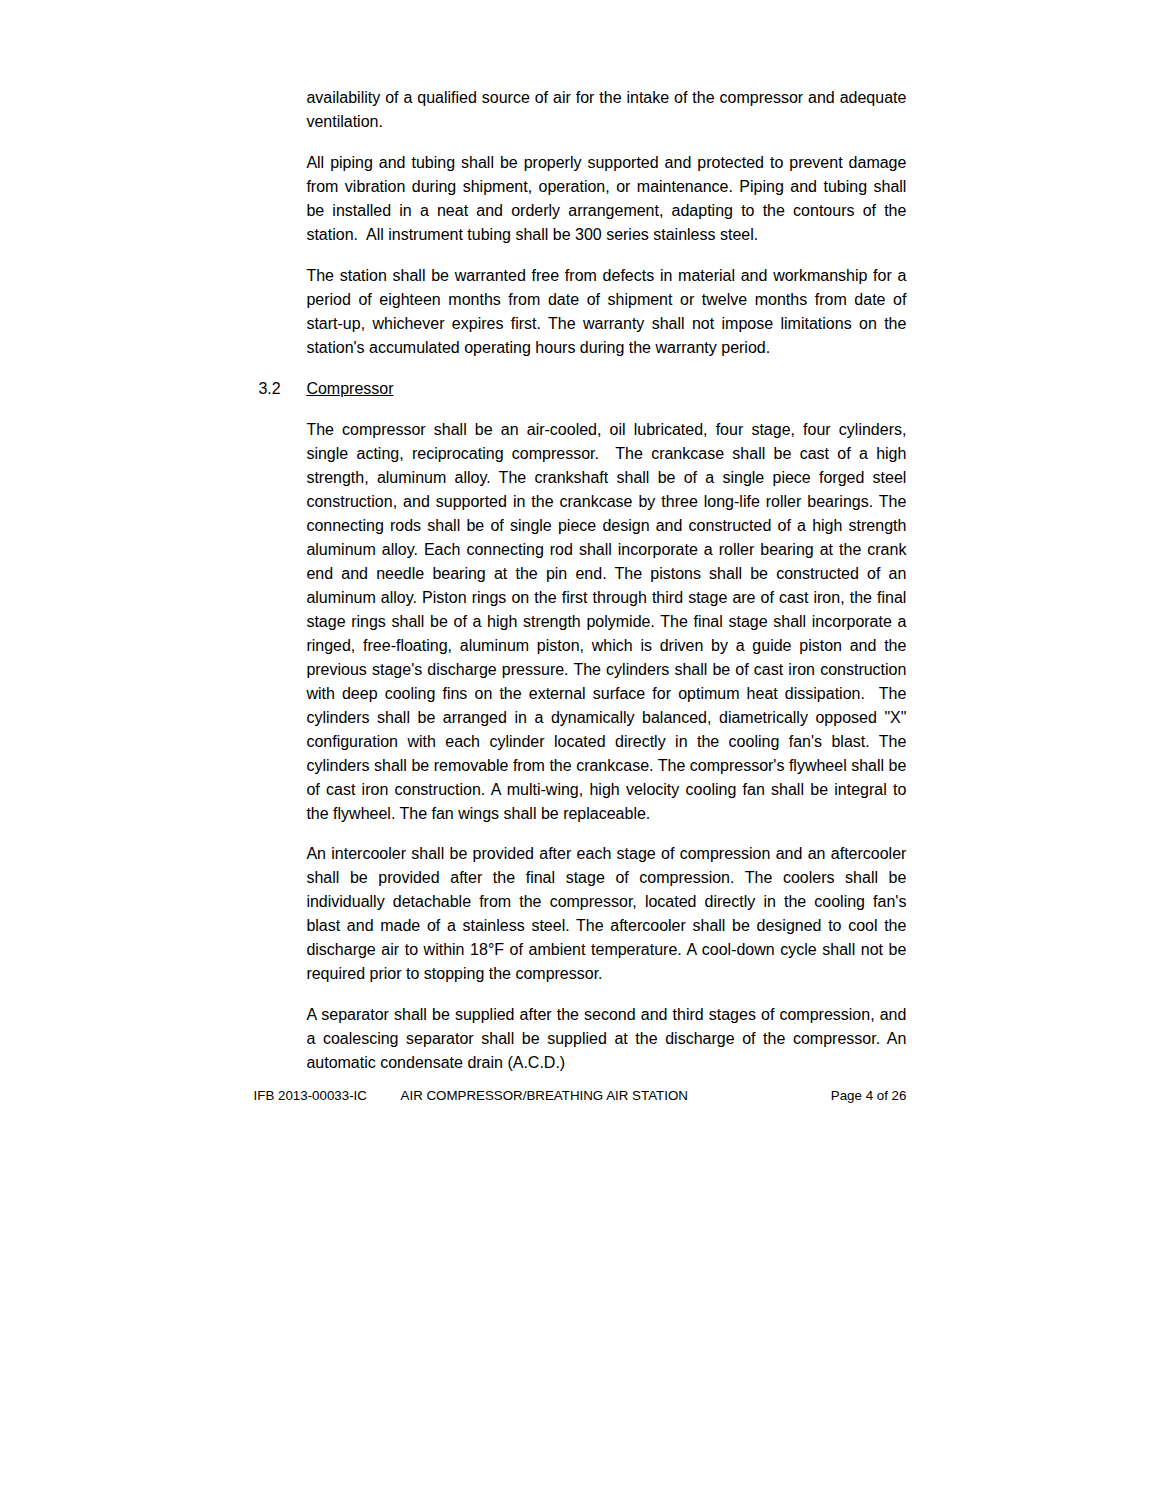availability of a qualified source of air for the intake of the compressor and adequate ventilation.
All piping and tubing shall be properly supported and protected to prevent damage from vibration during shipment, operation, or maintenance. Piping and tubing shall be installed in a neat and orderly arrangement, adapting to the contours of the station. All instrument tubing shall be 300 series stainless steel.
The station shall be warranted free from defects in material and workmanship for a period of eighteen months from date of shipment or twelve months from date of start-up, whichever expires first. The warranty shall not impose limitations on the station's accumulated operating hours during the warranty period.
3.2 Compressor
The compressor shall be an air-cooled, oil lubricated, four stage, four cylinders, single acting, reciprocating compressor. The crankcase shall be cast of a high strength, aluminum alloy. The crankshaft shall be of a single piece forged steel construction, and supported in the crankcase by three long-life roller bearings. The connecting rods shall be of single piece design and constructed of a high strength aluminum alloy. Each connecting rod shall incorporate a roller bearing at the crank end and needle bearing at the pin end. The pistons shall be constructed of an aluminum alloy. Piston rings on the first through third stage are of cast iron, the final stage rings shall be of a high strength polymide. The final stage shall incorporate a ringed, free-floating, aluminum piston, which is driven by a guide piston and the previous stage's discharge pressure. The cylinders shall be of cast iron construction with deep cooling fins on the external surface for optimum heat dissipation. The cylinders shall be arranged in a dynamically balanced, diametrically opposed "X" configuration with each cylinder located directly in the cooling fan's blast. The cylinders shall be removable from the crankcase. The compressor's flywheel shall be of cast iron construction. A multi-wing, high velocity cooling fan shall be integral to the flywheel. The fan wings shall be replaceable.
An intercooler shall be provided after each stage of compression and an aftercooler shall be provided after the final stage of compression. The coolers shall be individually detachable from the compressor, located directly in the cooling fan's blast and made of a stainless steel. The aftercooler shall be designed to cool the discharge air to within 18°F of ambient temperature. A cool-down cycle shall not be required prior to stopping the compressor.
A separator shall be supplied after the second and third stages of compression, and a coalescing separator shall be supplied at the discharge of the compressor. An automatic condensate drain (A.C.D.)
IFB 2013-00033-IC AIR COMPRESSOR/BREATHING AIR STATION Page 4 of 26